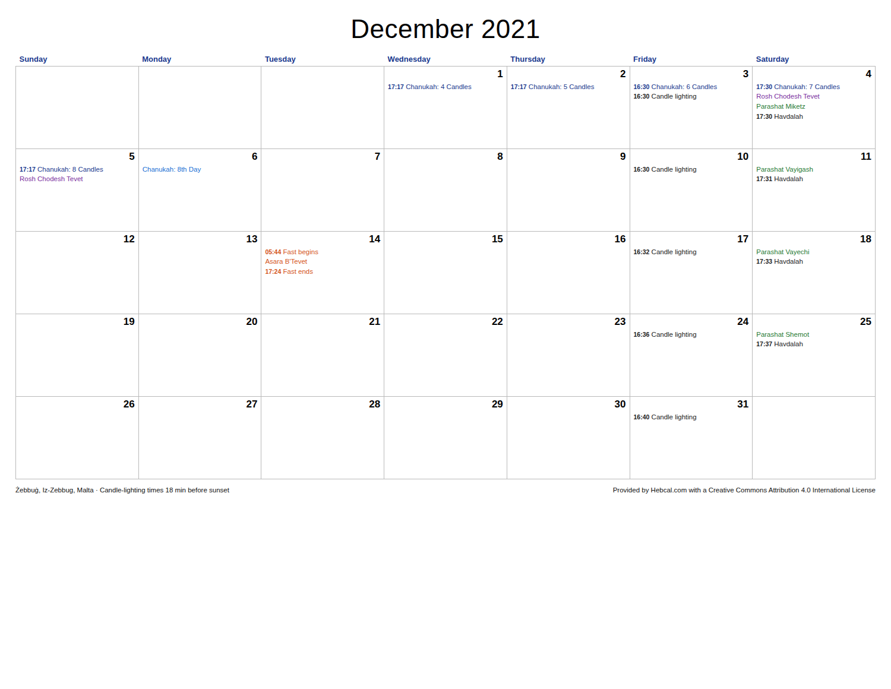December 2021
| Sunday | Monday | Tuesday | Wednesday | Thursday | Friday | Saturday |
| --- | --- | --- | --- | --- | --- | --- |
| | | | 1 17:17 Chanukah: 4 Candles | 2 17:17 Chanukah: 5 Candles | 3 16:30 Chanukah: 6 Candles 16:30 Candle lighting | 4 17:30 Chanukah: 7 Candles Rosh Chodesh Tevet Parashat Miketz 17:30 Havdalah |
| 5 17:17 Chanukah: 8 Candles Rosh Chodesh Tevet | 6 Chanukah: 8th Day | 7 | 8 | 9 | 10 16:30 Candle lighting | 11 Parashat Vayigash 17:31 Havdalah |
| 12 | 13 | 14 05:44 Fast begins Asara B'Tevet 17:24 Fast ends | 15 | 16 | 17 16:32 Candle lighting | 18 Parashat Vayechi 17:33 Havdalah |
| 19 | 20 | 21 | 22 | 23 | 24 16:36 Candle lighting | 25 Parashat Shemot 17:37 Havdalah |
| 26 | 27 | 28 | 29 | 30 | 31 16:40 Candle lighting | |
Żebbuġ, Iz-Zebbug, Malta · Candle-lighting times 18 min before sunset
Provided by Hebcal.com with a Creative Commons Attribution 4.0 International License